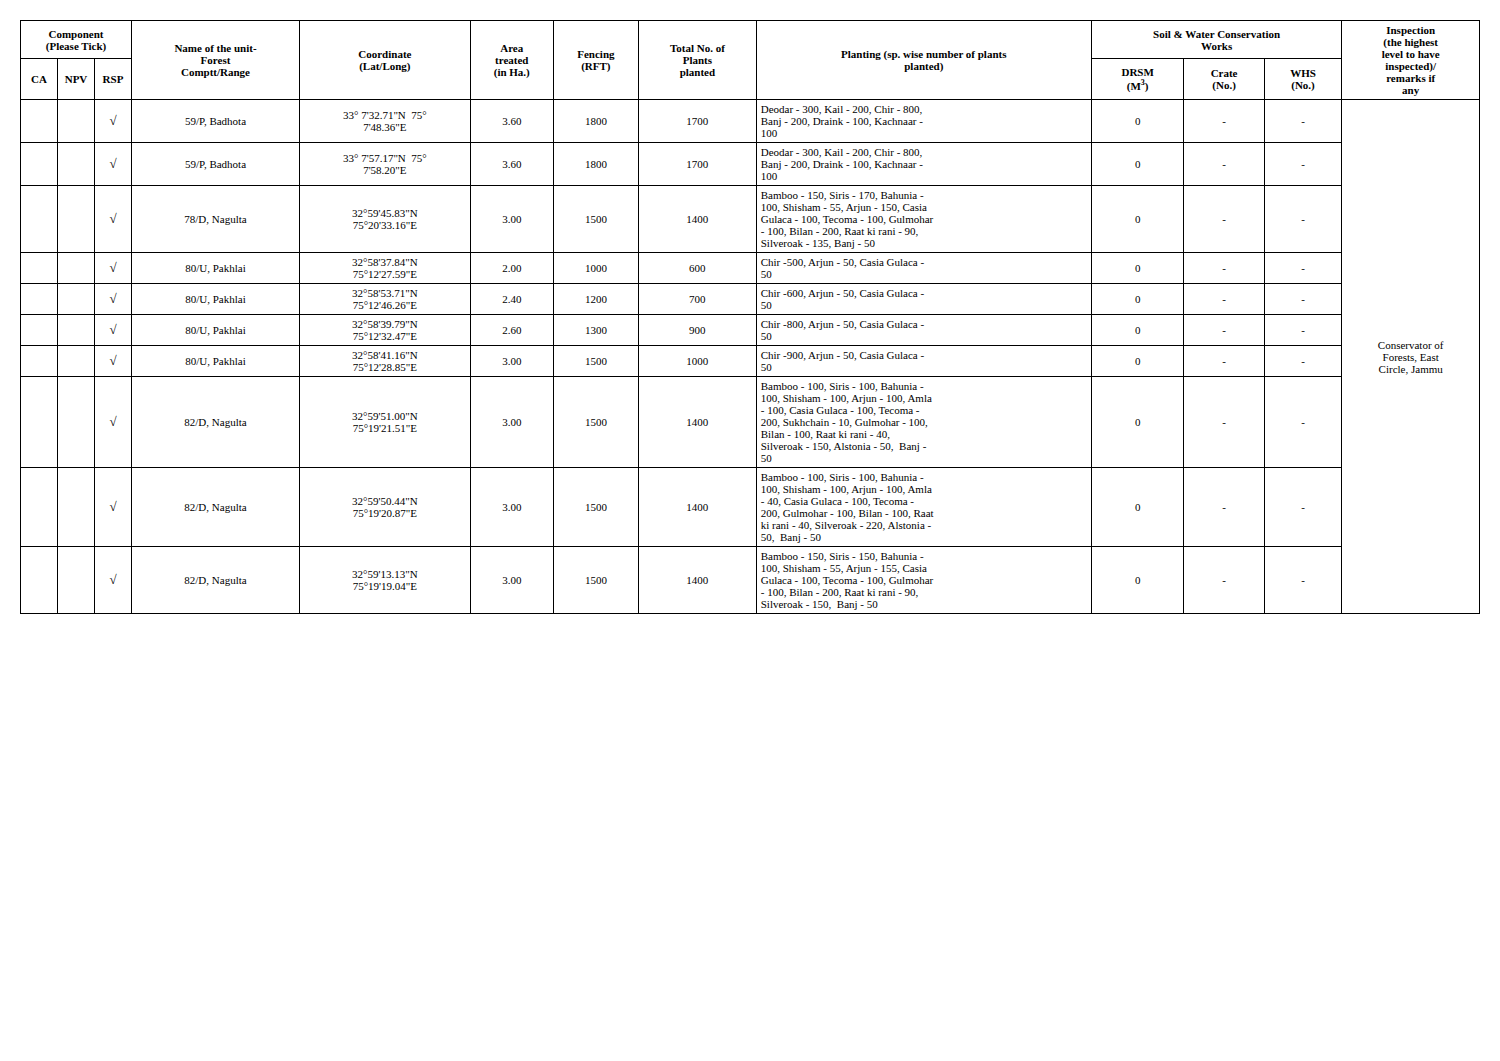| Component (Please Tick) | Name of the unit- Forest Comptt/Range | Coordinate (Lat/Long) | Area treated (in Ha.) | Fencing (RFT) | Total No. of Plants planted | Planting (sp. wise number of plants planted) | Soil & Water Conservation Works | Inspection (the highest level to have inspected)/ remarks if any |
| --- | --- | --- | --- | --- | --- | --- | --- | --- |
| CA | NPV | RSP | DRSM (M 3 ) | Crate (No.) | WHS (No.) |
| | | √ | 59/P, Badhota | 33° 7'32.71"N 75° 7'48.36"E | 3.60 | 1800 | 1700 | Deodar - 300, Kail - 200, Chir - 800, Banj - 200, Draink - 100, Kachnaar - 100 | 0 | - | - | Conservator of Forests, East Circle, Jammu |
| | | √ | 59/P, Badhota | 33° 7'57.17"N 75° 7'58.20"E | 3.60 | 1800 | 1700 | Deodar - 300, Kail - 200, Chir - 800, Banj - 200, Draink - 100, Kachnaar - 100 | 0 | - | - |
| | | √ | 78/D, Nagulta | 32°59'45.83"N 75°20'33.16"E | 3.00 | 1500 | 1400 | Bamboo - 150, Siris - 170, Bahunia - 100, Shisham - 55, Arjun - 150, Casia Gulaca - 100, Tecoma - 100, Gulmohar - 100, Bilan - 200, Raat ki rani - 90, Silveroak - 135, Banj - 50 | 0 | - | - |
| | | √ | 80/U, Pakhlai | 32°58'37.84"N 75°12'27.59"E | 2.00 | 1000 | 600 | Chir -500, Arjun - 50, Casia Gulaca - 50 | 0 | - | - |
| | | √ | 80/U, Pakhlai | 32°58'53.71"N 75°12'46.26"E | 2.40 | 1200 | 700 | Chir -600, Arjun - 50, Casia Gulaca - 50 | 0 | - | - |
| | | √ | 80/U, Pakhlai | 32°58'39.79"N 75°12'32.47"E | 2.60 | 1300 | 900 | Chir -800, Arjun - 50, Casia Gulaca - 50 | 0 | - | - |
| | | √ | 80/U, Pakhlai | 32°58'41.16"N 75°12'28.85"E | 3.00 | 1500 | 1000 | Chir -900, Arjun - 50, Casia Gulaca - 50 | 0 | - | - |
| | | √ | 82/D, Nagulta | 32°59'51.00"N 75°19'21.51"E | 3.00 | 1500 | 1400 | Bamboo - 100, Siris - 100, Bahunia - 100, Shisham - 100, Arjun - 100, Amla - 100, Casia Gulaca - 100, Tecoma - 200, Sukhchain - 10, Gulmohar - 100, Bilan - 100, Raat ki rani - 40, Silveroak - 150, Alstonia - 50, Banj - 50 | 0 | - | - |
| | | √ | 82/D, Nagulta | 32°59'50.44"N 75°19'20.87"E | 3.00 | 1500 | 1400 | Bamboo - 100, Siris - 100, Bahunia - 100, Shisham - 100, Arjun - 100, Amla - 40, Casia Gulaca - 100, Tecoma - 200, Gulmohar - 100, Bilan - 100, Raat ki rani - 40, Silveroak - 220, Alstonia - 50, Banj - 50 | 0 | - | - |
| | | √ | 82/D, Nagulta | 32°59'13.13"N 75°19'19.04"E | 3.00 | 1500 | 1400 | Bamboo - 150, Siris - 150, Bahunia - 100, Shisham - 55, Arjun - 155, Casia Gulaca - 100, Tecoma - 100, Gulmohar - 100, Bilan - 200, Raat ki rani - 90, Silveroak - 150, Banj - 50 | 0 | - | - |